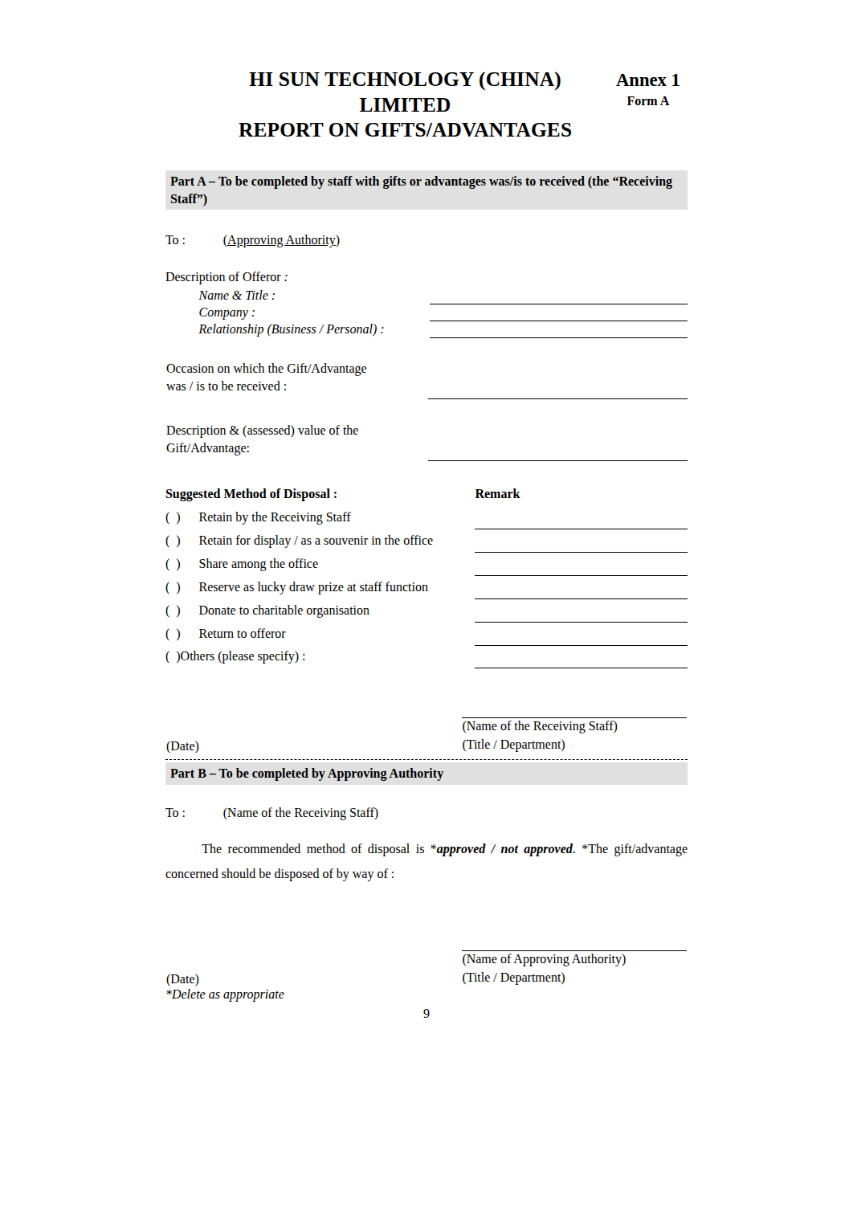HI SUN TECHNOLOGY (CHINA) LIMITED
REPORT ON GIFTS/ADVANTAGES
Annex 1
Form A
Part A – To be completed by staff with gifts or advantages was/is to received (the “Receiving Staff”)
To :(Approving Authority)
Description of Offeror :
| Name & Title : | |
| Company : | |
| Relationship (Business / Personal) : | |
| Occasion on which the Gift/Advantage was / is to be received : | |
| Description & (assessed) value of the Gift/Advantage: | |
Suggested Method of Disposal :
Remark
| ( ) Retain by the Receiving Staff | |
| ( ) Retain for display / as a souvenir in the office | |
| ( ) Share among the office | |
| ( ) Reserve as lucky draw prize at staff function | |
| ( ) Donate to charitable organisation | |
| ( ) Return to offeror | |
| ( ) Others (please specify) : | |
| | (Name of the Receiving Staff) |
| (Date) | (Title / Department) |
Part B – To be completed by Approving Authority
To :(Name of the Receiving Staff)
The recommended method of disposal is *approved / not approved. *The gift/advantage concerned should be disposed of by way of :
| | (Name of Approving Authority) |
| (Date) | (Title / Department) |
*Delete as appropriate
9